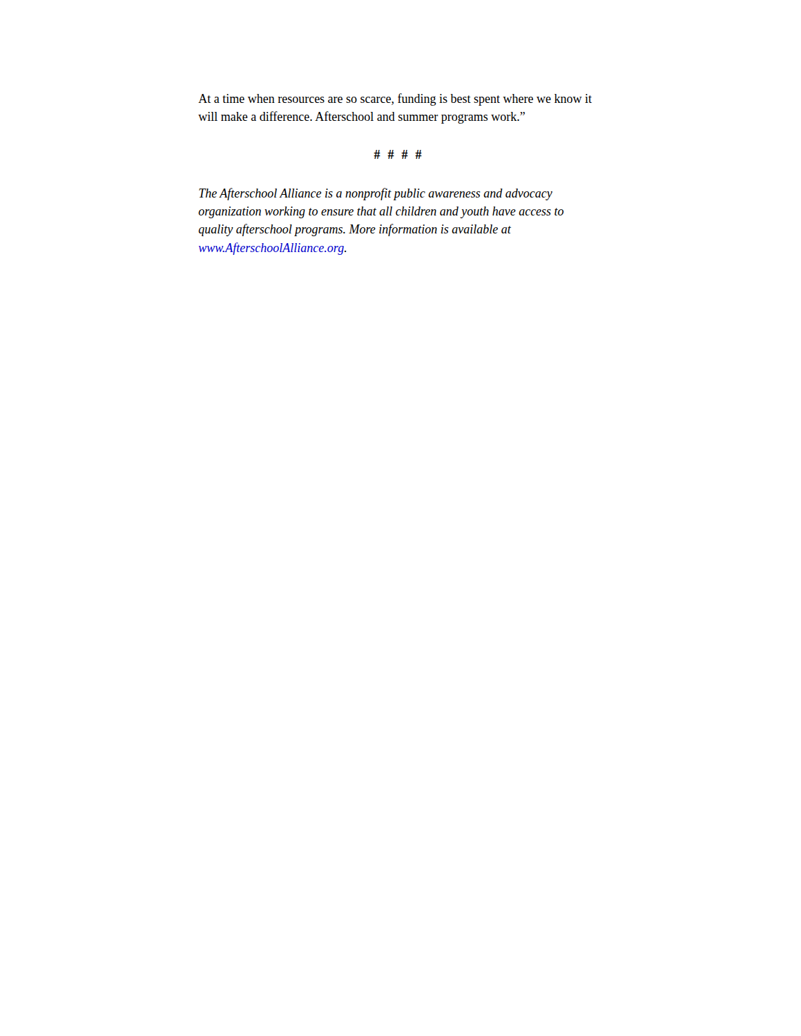At a time when resources are so scarce, funding is best spent where we know it will make a difference. Afterschool and summer programs work.”
# # # #
The Afterschool Alliance is a nonprofit public awareness and advocacy organization working to ensure that all children and youth have access to quality afterschool programs. More information is available at www.AfterschoolAlliance.org.